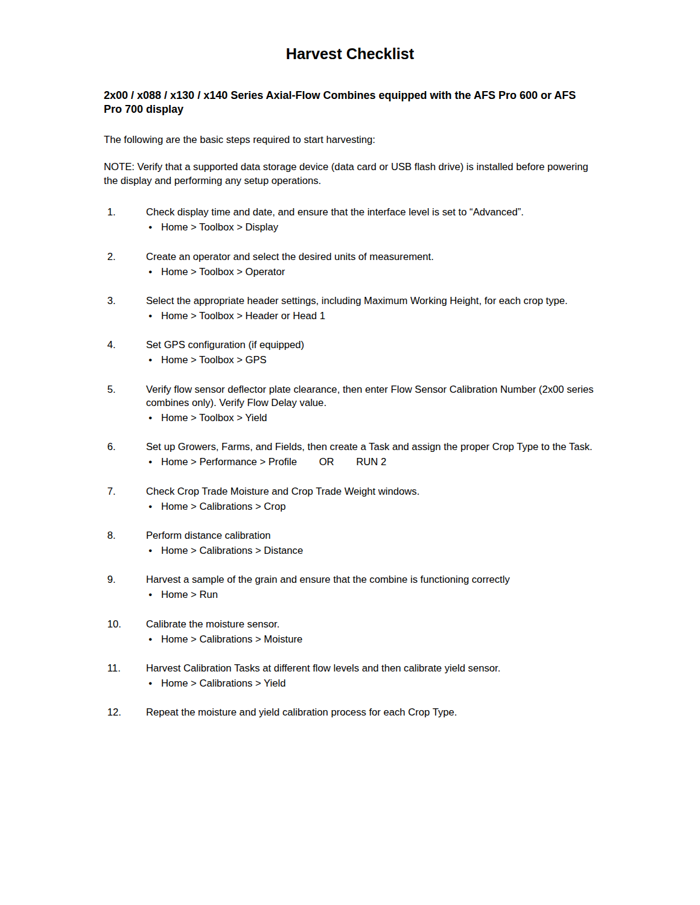Harvest Checklist
2x00 / x088 / x130 / x140 Series Axial-Flow Combines equipped with the AFS Pro 600 or AFS Pro 700 display
The following are the basic steps required to start harvesting:
NOTE: Verify that a supported data storage device (data card or USB flash drive) is installed before powering the display and performing any setup operations.
Check display time and date, and ensure that the interface level is set to “Advanced”.
Home > Toolbox > Display
Create an operator and select the desired units of measurement.
Home > Toolbox > Operator
Select the appropriate header settings, including Maximum Working Height, for each crop type.
Home > Toolbox > Header or Head 1
Set GPS configuration (if equipped)
Home > Toolbox > GPS
Verify flow sensor deflector plate clearance, then enter Flow Sensor Calibration Number (2x00 series combines only). Verify Flow Delay value.
Home > Toolbox > Yield
Set up Growers, Farms, and Fields, then create a Task and assign the proper Crop Type to the Task.
Home > Performance > Profile OR RUN 2
Check Crop Trade Moisture and Crop Trade Weight windows.
Home > Calibrations > Crop
Perform distance calibration
Home > Calibrations > Distance
Harvest a sample of the grain and ensure that the combine is functioning correctly
Home > Run
Calibrate the moisture sensor.
Home > Calibrations > Moisture
Harvest Calibration Tasks at different flow levels and then calibrate yield sensor.
Home > Calibrations > Yield
Repeat the moisture and yield calibration process for each Crop Type.